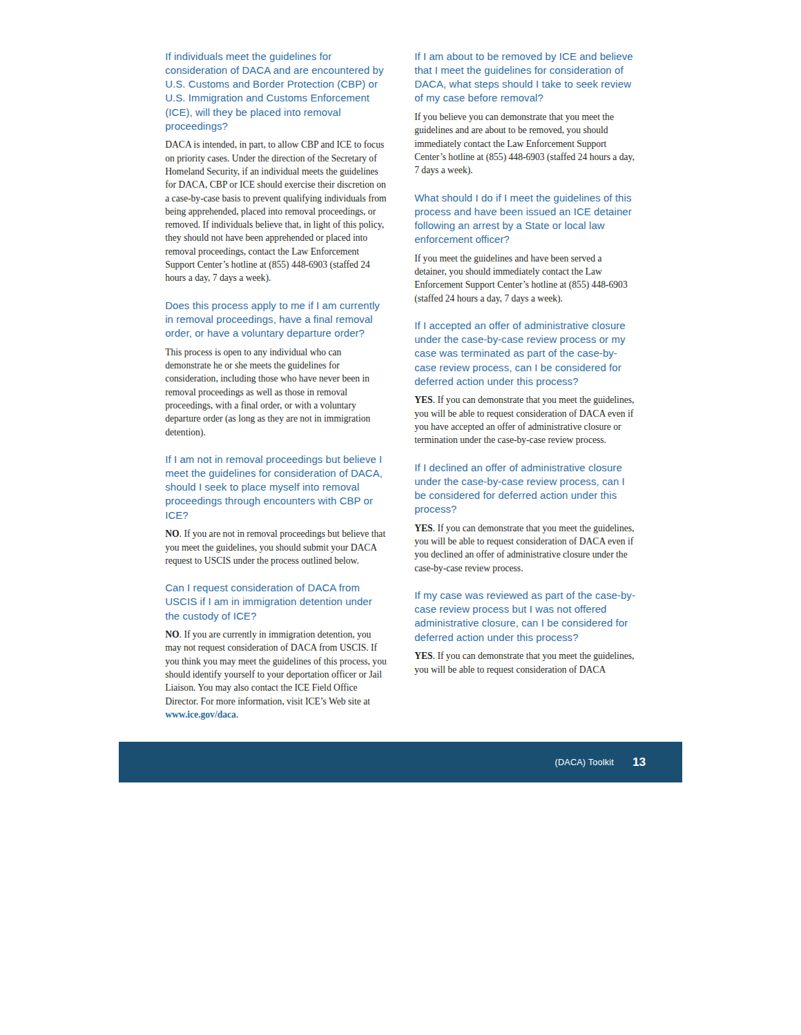If individuals meet the guidelines for consideration of DACA and are encountered by U.S. Customs and Border Protection (CBP) or U.S. Immigration and Customs Enforcement (ICE), will they be placed into removal proceedings?
DACA is intended, in part, to allow CBP and ICE to focus on priority cases. Under the direction of the Secretary of Homeland Security, if an individual meets the guidelines for DACA, CBP or ICE should exercise their discretion on a case-by-case basis to prevent qualifying individuals from being apprehended, placed into removal proceedings, or removed. If individuals believe that, in light of this policy, they should not have been apprehended or placed into removal proceedings, contact the Law Enforcement Support Center’s hotline at (855) 448-6903 (staffed 24 hours a day, 7 days a week).
Does this process apply to me if I am currently in removal proceedings, have a final removal order, or have a voluntary departure order?
This process is open to any individual who can demonstrate he or she meets the guidelines for consideration, including those who have never been in removal proceedings as well as those in removal proceedings, with a final order, or with a voluntary departure order (as long as they are not in immigration detention).
If I am not in removal proceedings but believe I meet the guidelines for consideration of DACA, should I seek to place myself into removal proceedings through encounters with CBP or ICE?
NO. If you are not in removal proceedings but believe that you meet the guidelines, you should submit your DACA request to USCIS under the process outlined below.
Can I request consideration of DACA from USCIS if I am in immigration detention under the custody of ICE?
NO. If you are currently in immigration detention, you may not request consideration of DACA from USCIS. If you think you may meet the guidelines of this process, you should identify yourself to your deportation officer or Jail Liaison. You may also contact the ICE Field Office Director. For more information, visit ICE’s Web site at www.ice.gov/daca.
If I am about to be removed by ICE and believe that I meet the guidelines for consideration of DACA, what steps should I take to seek review of my case before removal?
If you believe you can demonstrate that you meet the guidelines and are about to be removed, you should immediately contact the Law Enforcement Support Center’s hotline at (855) 448-6903 (staffed 24 hours a day, 7 days a week).
What should I do if I meet the guidelines of this process and have been issued an ICE detainer following an arrest by a State or local law enforcement officer?
If you meet the guidelines and have been served a detainer, you should immediately contact the Law Enforcement Support Center’s hotline at (855) 448-6903 (staffed 24 hours a day, 7 days a week).
If I accepted an offer of administrative closure under the case-by-case review process or my case was terminated as part of the case-by-case review process, can I be considered for deferred action under this process?
YES. If you can demonstrate that you meet the guidelines, you will be able to request consideration of DACA even if you have accepted an offer of administrative closure or termination under the case-by-case review process.
If I declined an offer of administrative closure under the case-by-case review process, can I be considered for deferred action under this process?
YES. If you can demonstrate that you meet the guidelines, you will be able to request consideration of DACA even if you declined an offer of administrative closure under the case-by-case review process.
If my case was reviewed as part of the case-by-case review process but I was not offered administrative closure, can I be considered for deferred action under this process?
YES. If you can demonstrate that you meet the guidelines, you will be able to request consideration of DACA
(DACA) Toolkit 13